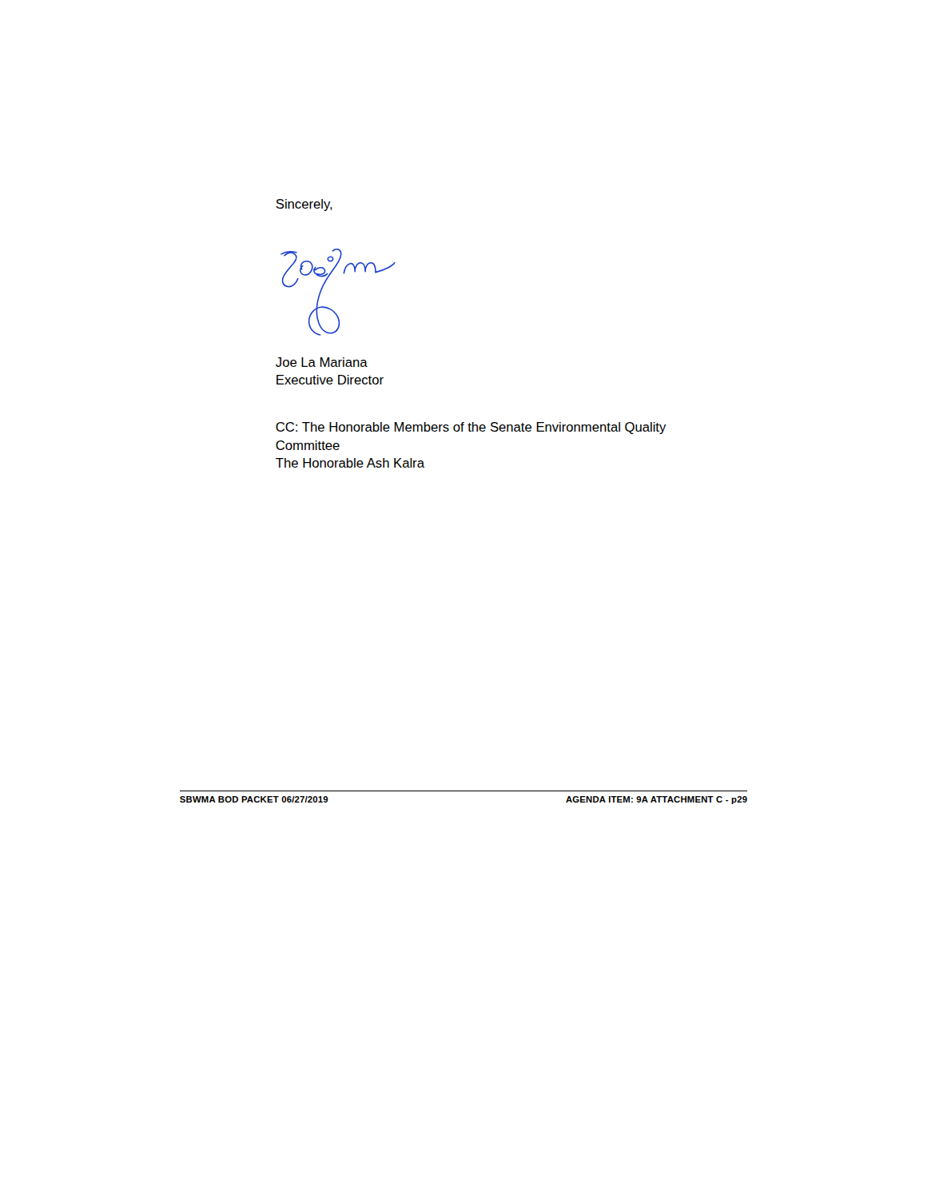Sincerely,
Joe La Mariana
Executive Director
CC: The Honorable Members of the Senate Environmental Quality Committee
The Honorable Ash Kalra
SBWMA BOD PACKET 06/27/2019 AGENDA ITEM: 9A ATTACHMENT C - p29